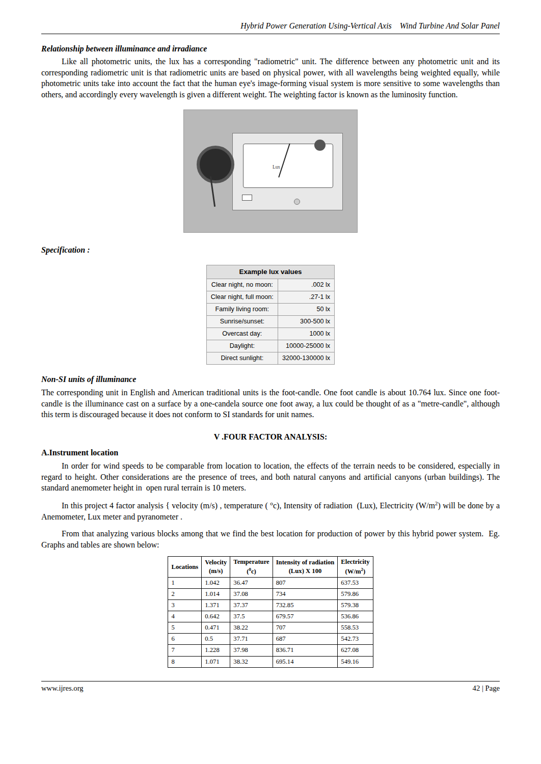Hybrid Power Generation Using-Vertical Axis Wind Turbine And Solar Panel
Relationship between illuminance and irradiance
Like all photometric units, the lux has a corresponding "radiometric" unit. The difference between any photometric unit and its corresponding radiometric unit is that radiometric units are based on physical power, with all wavelengths being weighted equally, while photometric units take into account the fact that the human eye's image-forming visual system is more sensitive to some wavelengths than others, and accordingly every wavelength is given a different weight. The weighting factor is known as the luminosity function.
Lux
Specification :
Example lux values
| Clear night, no moon: | .002 lx |
| Clear night, full moon: | .27-1 lx |
| Family living room: | 50 lx |
| Sunrise/sunset: | 300-500 lx |
| Overcast day: | 1000 lx |
| Daylight: | 10000-25000 lx |
| Direct sunlight: | 32000-130000 lx |
Non-SI units of illuminance
The corresponding unit in English and American traditional units is the foot-candle. One foot candle is about 10.764 lux. Since one foot-candle is the illuminance cast on a surface by a one-candela source one foot away, a lux could be thought of as a "metre-candle", although this term is discouraged because it does not conform to SI standards for unit names.
V .FOUR FACTOR ANALYSIS:
A.Instrument location
In order for wind speeds to be comparable from location to location, the effects of the terrain needs to be considered, especially in regard to height. Other considerations are the presence of trees, and both natural canyons and artificial canyons (urban buildings). The standard anemometer height in open rural terrain is 10 meters.
In this project 4 factor analysis { velocity (m/s) , temperature ( oc), Intensity of radiation (Lux), Electricity (W/m2) will be done by a Anemometer, Lux meter and pyranometer .
From that analyzing various blocks among that we find the best location for production of power by this hybrid power system. Eg. Graphs and tables are shown below:
| Locations | Velocity (m/s) | Temperature ( 0 c) | Intensity of radiation (Lux) X 100 | Electricity (W/m 2 ) |
| --- | --- | --- | --- | --- |
| 1 | 1.042 | 36.47 | 807 | 637.53 |
| 2 | 1.014 | 37.08 | 734 | 579.86 |
| 3 | 1.371 | 37.37 | 732.85 | 579.38 |
| 4 | 0.642 | 37.5 | 679.57 | 536.86 |
| 5 | 0.471 | 38.22 | 707 | 558.53 |
| 6 | 0.5 | 37.71 | 687 | 542.73 |
| 7 | 1.228 | 37.98 | 836.71 | 627.08 |
| 8 | 1.071 | 38.32 | 695.14 | 549.16 |
www.ijres.org 42 | Page